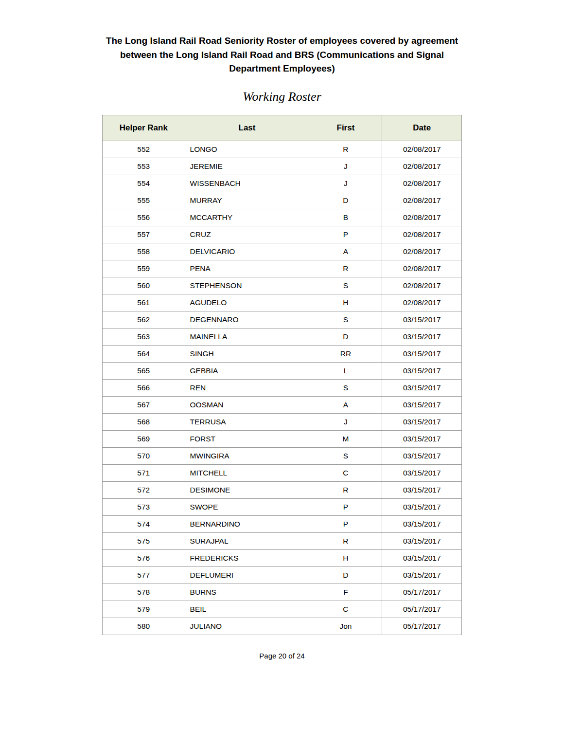The Long Island Rail Road Seniority Roster of employees covered by agreement between the Long Island Rail Road and BRS (Communications and Signal Department Employees)
Working Roster
| Helper Rank | Last | First | Date |
| --- | --- | --- | --- |
| 552 | LONGO | R | 02/08/2017 |
| 553 | JEREMIE | J | 02/08/2017 |
| 554 | WISSENBACH | J | 02/08/2017 |
| 555 | MURRAY | D | 02/08/2017 |
| 556 | MCCARTHY | B | 02/08/2017 |
| 557 | CRUZ | P | 02/08/2017 |
| 558 | DELVICARIO | A | 02/08/2017 |
| 559 | PENA | R | 02/08/2017 |
| 560 | STEPHENSON | S | 02/08/2017 |
| 561 | AGUDELO | H | 02/08/2017 |
| 562 | DEGENNARO | S | 03/15/2017 |
| 563 | MAINELLA | D | 03/15/2017 |
| 564 | SINGH | RR | 03/15/2017 |
| 565 | GEBBIA | L | 03/15/2017 |
| 566 | REN | S | 03/15/2017 |
| 567 | OOSMAN | A | 03/15/2017 |
| 568 | TERRUSA | J | 03/15/2017 |
| 569 | FORST | M | 03/15/2017 |
| 570 | MWINGIRA | S | 03/15/2017 |
| 571 | MITCHELL | C | 03/15/2017 |
| 572 | DESIMONE | R | 03/15/2017 |
| 573 | SWOPE | P | 03/15/2017 |
| 574 | BERNARDINO | P | 03/15/2017 |
| 575 | SURAJPAL | R | 03/15/2017 |
| 576 | FREDERICKS | H | 03/15/2017 |
| 577 | DEFLUMERI | D | 03/15/2017 |
| 578 | BURNS | F | 05/17/2017 |
| 579 | BEIL | C | 05/17/2017 |
| 580 | JULIANO | Jon | 05/17/2017 |
Page 20 of 24